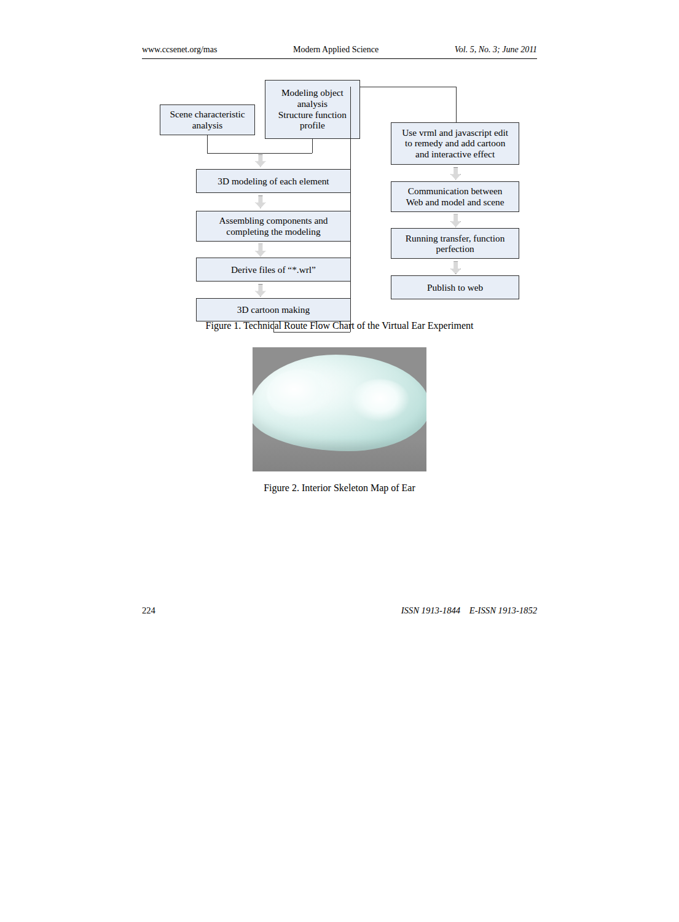www.ccsenet.org/mas
Modern Applied Science
Vol. 5, No. 3; June 2011
Scene characteristic
analysis
Modeling object
analysis
Structure function
profile
3D modeling of each element
Assembling components and
completing the modeling
Derive files of “*.wrl”
3D cartoon making
Use vrml and javascript edit
to remedy and add cartoon
and interactive effect
Communication between
Web and model and scene
Running transfer, function
perfection
Publish to web
Figure 1. Technical Route Flow Chart of the Virtual Ear Experiment
Figure 2. Interior Skeleton Map of Ear
224
ISSN 1913-1844 E-ISSN 1913-1852